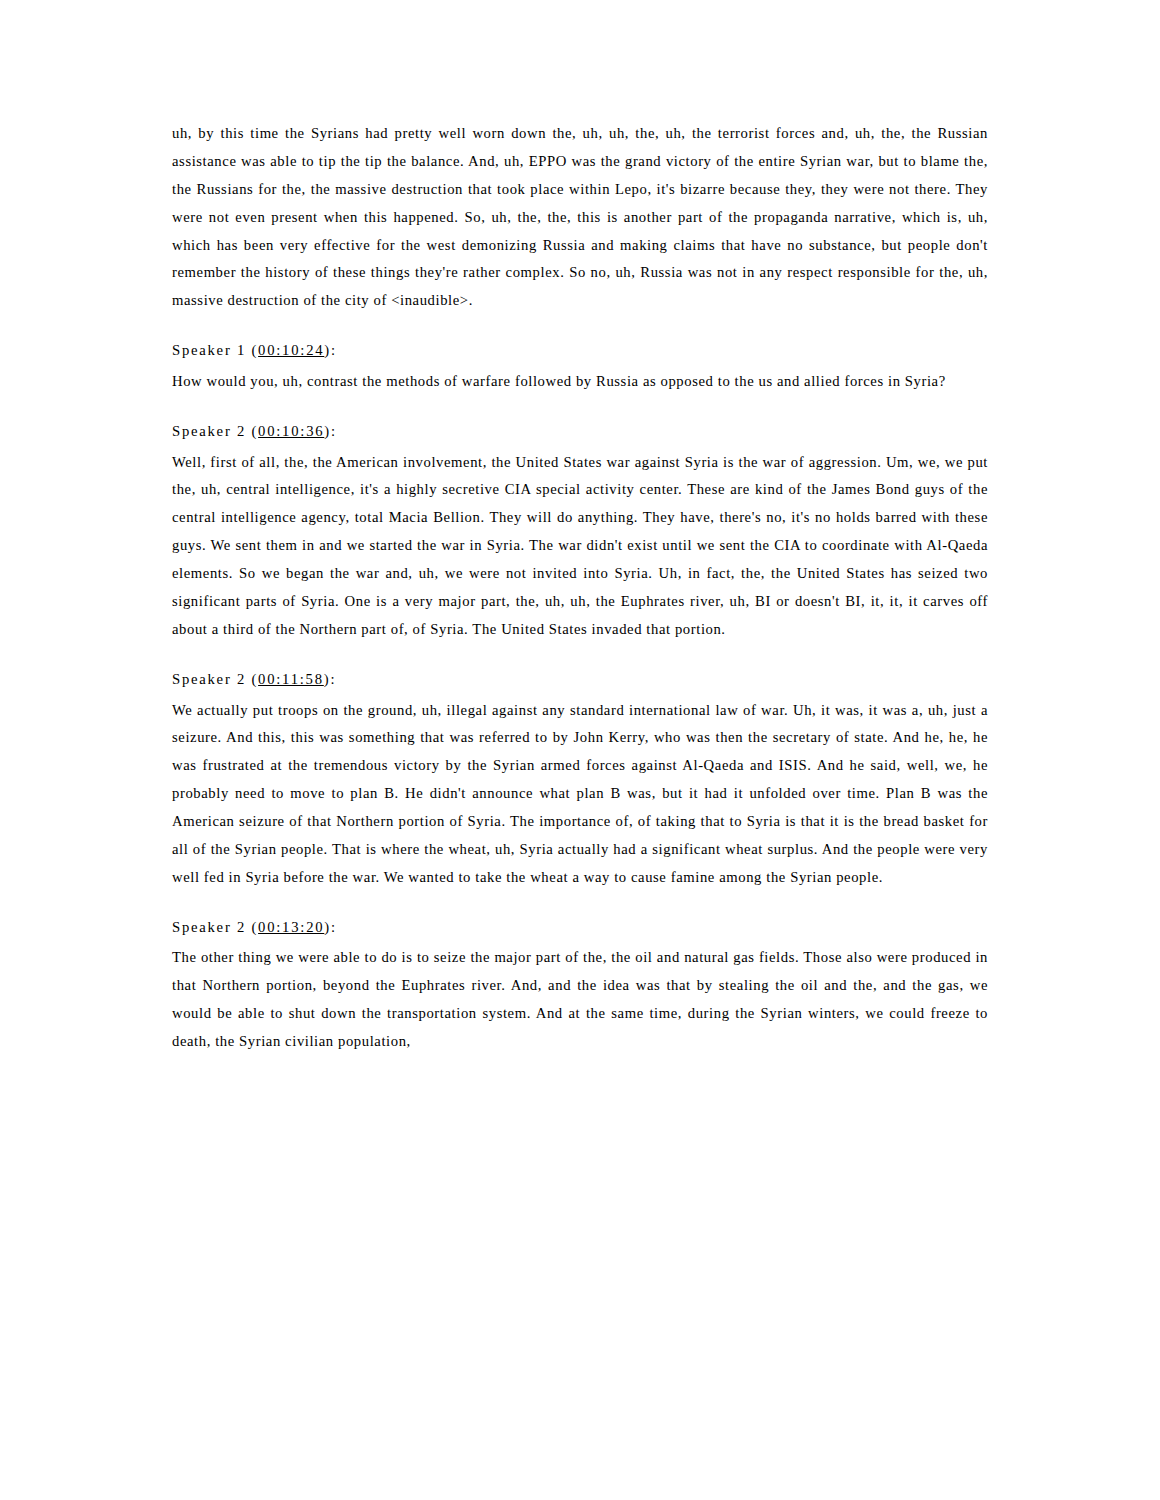uh, by this time the Syrians had pretty well worn down the, uh, uh, the, uh, the terrorist forces and, uh, the, the Russian assistance was able to tip the tip the balance. And, uh, EPPO was the grand victory of the entire Syrian war, but to blame the, the Russians for the, the massive destruction that took place within Lepo, it's bizarre because they, they were not there. They were not even present when this happened. So, uh, the, the, this is another part of the propaganda narrative, which is, uh, which has been very effective for the west demonizing Russia and making claims that have no substance, but people don't remember the history of these things they're rather complex. So no, uh, Russia was not in any respect responsible for the, uh, massive destruction of the city of <inaudible>.
Speaker 1 (00:10:24):
How would you, uh, contrast the methods of warfare followed by Russia as opposed to the us and allied forces in Syria?
Speaker 2 (00:10:36):
Well, first of all, the, the American involvement, the United States war against Syria is the war of aggression. Um, we, we put the, uh, central intelligence, it's a highly secretive CIA special activity center. These are kind of the James Bond guys of the central intelligence agency, total Macia Bellion. They will do anything. They have, there's no, it's no holds barred with these guys. We sent them in and we started the war in Syria. The war didn't exist until we sent the CIA to coordinate with Al-Qaeda elements. So we began the war and, uh, we were not invited into Syria. Uh, in fact, the, the United States has seized two significant parts of Syria. One is a very major part, the, uh, uh, the Euphrates river, uh, BI or doesn't BI, it, it, it carves off about a third of the Northern part of, of Syria. The United States invaded that portion.
Speaker 2 (00:11:58):
We actually put troops on the ground, uh, illegal against any standard international law of war. Uh, it was, it was a, uh, just a seizure. And this, this was something that was referred to by John Kerry, who was then the secretary of state. And he, he, he was frustrated at the tremendous victory by the Syrian armed forces against Al-Qaeda and ISIS. And he said, well, we, he probably need to move to plan B. He didn't announce what plan B was, but it had it unfolded over time. Plan B was the American seizure of that Northern portion of Syria. The importance of, of taking that to Syria is that it is the bread basket for all of the Syrian people. That is where the wheat, uh, Syria actually had a significant wheat surplus. And the people were very well fed in Syria before the war. We wanted to take the wheat a way to cause famine among the Syrian people.
Speaker 2 (00:13:20):
The other thing we were able to do is to seize the major part of the, the oil and natural gas fields. Those also were produced in that Northern portion, beyond the Euphrates river. And, and the idea was that by stealing the oil and the, and the gas, we would be able to shut down the transportation system. And at the same time, during the Syrian winters, we could freeze to death, the Syrian civilian population,